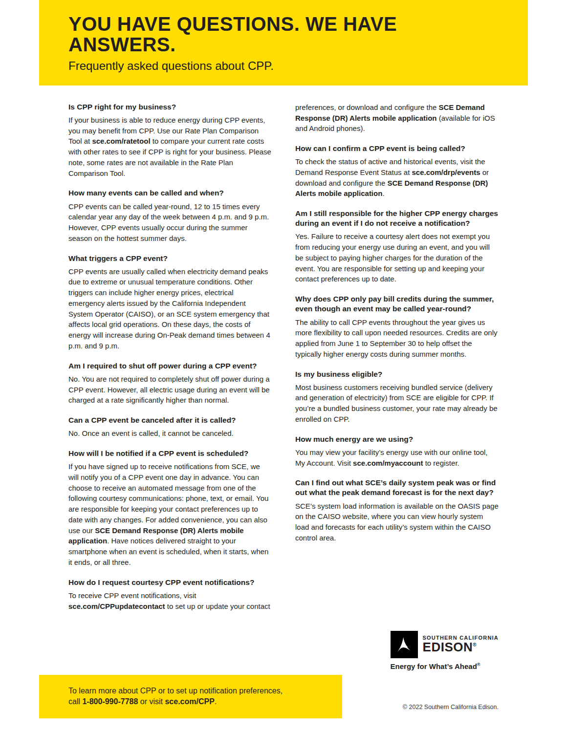You have questions. We have answers.
Frequently asked questions about CPP.
Is CPP right for my business?
If your business is able to reduce energy during CPP events, you may benefit from CPP. Use our Rate Plan Comparison Tool at sce.com/ratetool to compare your current rate costs with other rates to see if CPP is right for your business. Please note, some rates are not available in the Rate Plan Comparison Tool.
How many events can be called and when?
CPP events can be called year-round, 12 to 15 times every calendar year any day of the week between 4 p.m. and 9 p.m. However, CPP events usually occur during the summer season on the hottest summer days.
What triggers a CPP event?
CPP events are usually called when electricity demand peaks due to extreme or unusual temperature conditions. Other triggers can include higher energy prices, electrical emergency alerts issued by the California Independent System Operator (CAISO), or an SCE system emergency that affects local grid operations. On these days, the costs of energy will increase during On-Peak demand times between 4 p.m. and 9 p.m.
Am I required to shut off power during a CPP event?
No. You are not required to completely shut off power during a CPP event. However, all electric usage during an event will be charged at a rate significantly higher than normal.
Can a CPP event be canceled after it is called?
No. Once an event is called, it cannot be canceled.
How will I be notified if a CPP event is scheduled?
If you have signed up to receive notifications from SCE, we will notify you of a CPP event one day in advance. You can choose to receive an automated message from one of the following courtesy communications: phone, text, or email. You are responsible for keeping your contact preferences up to date with any changes. For added convenience, you can also use our SCE Demand Response (DR) Alerts mobile application. Have notices delivered straight to your smartphone when an event is scheduled, when it starts, when it ends, or all three.
How do I request courtesy CPP event notifications?
To receive CPP event notifications, visit sce.com/CPPupdatecontact to set up or update your contact
preferences, or download and configure the SCE Demand Response (DR) Alerts mobile application (available for iOS and Android phones).
How can I confirm a CPP event is being called?
To check the status of active and historical events, visit the Demand Response Event Status at sce.com/drp/events or download and configure the SCE Demand Response (DR) Alerts mobile application.
Am I still responsible for the higher CPP energy charges during an event if I do not receive a notification?
Yes. Failure to receive a courtesy alert does not exempt you from reducing your energy use during an event, and you will be subject to paying higher charges for the duration of the event. You are responsible for setting up and keeping your contact preferences up to date.
Why does CPP only pay bill credits during the summer, even though an event may be called year-round?
The ability to call CPP events throughout the year gives us more flexibility to call upon needed resources. Credits are only applied from June 1 to September 30 to help offset the typically higher energy costs during summer months.
Is my business eligible?
Most business customers receiving bundled service (delivery and generation of electricity) from SCE are eligible for CPP. If you’re a bundled business customer, your rate may already be enrolled on CPP.
How much energy are we using?
You may view your facility’s energy use with our online tool, My Account. Visit sce.com/myaccount to register.
Can I find out what SCE’s daily system peak was or find out what the peak demand forecast is for the next day?
SCE’s system load information is available on the OASIS page on the CAISO website, where you can view hourly system load and forecasts for each utility’s system within the CAISO control area.
Southern California
EDISON®
Energy for What’s Ahead®
To learn more about CPP or to set up notification preferences,
call 1-800-990-7788 or visit sce.com/CPP.
© 2022 Southern California Edison.